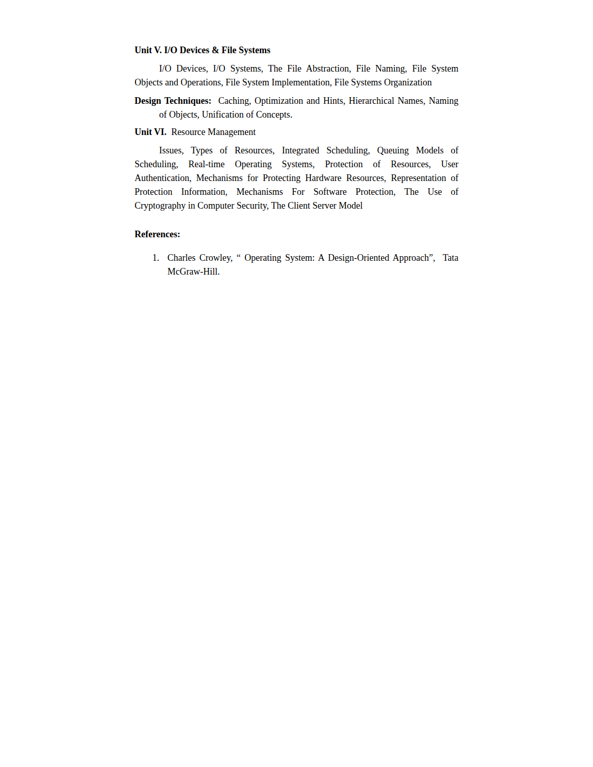Unit V. I/O Devices & File Systems
I/O Devices, I/O Systems, The File Abstraction, File Naming, File System Objects and Operations, File System Implementation, File Systems Organization
Design Techniques: Caching, Optimization and Hints, Hierarchical Names, Naming of Objects, Unification of Concepts.
Unit VI. Resource Management
Issues, Types of Resources, Integrated Scheduling, Queuing Models of Scheduling, Real-time Operating Systems, Protection of Resources, User Authentication, Mechanisms for Protecting Hardware Resources, Representation of Protection Information, Mechanisms For Software Protection, The Use of Cryptography in Computer Security, The Client Server Model
References:
Charles Crowley, “ Operating System: A Design-Oriented Approach”, Tata McGraw-Hill.